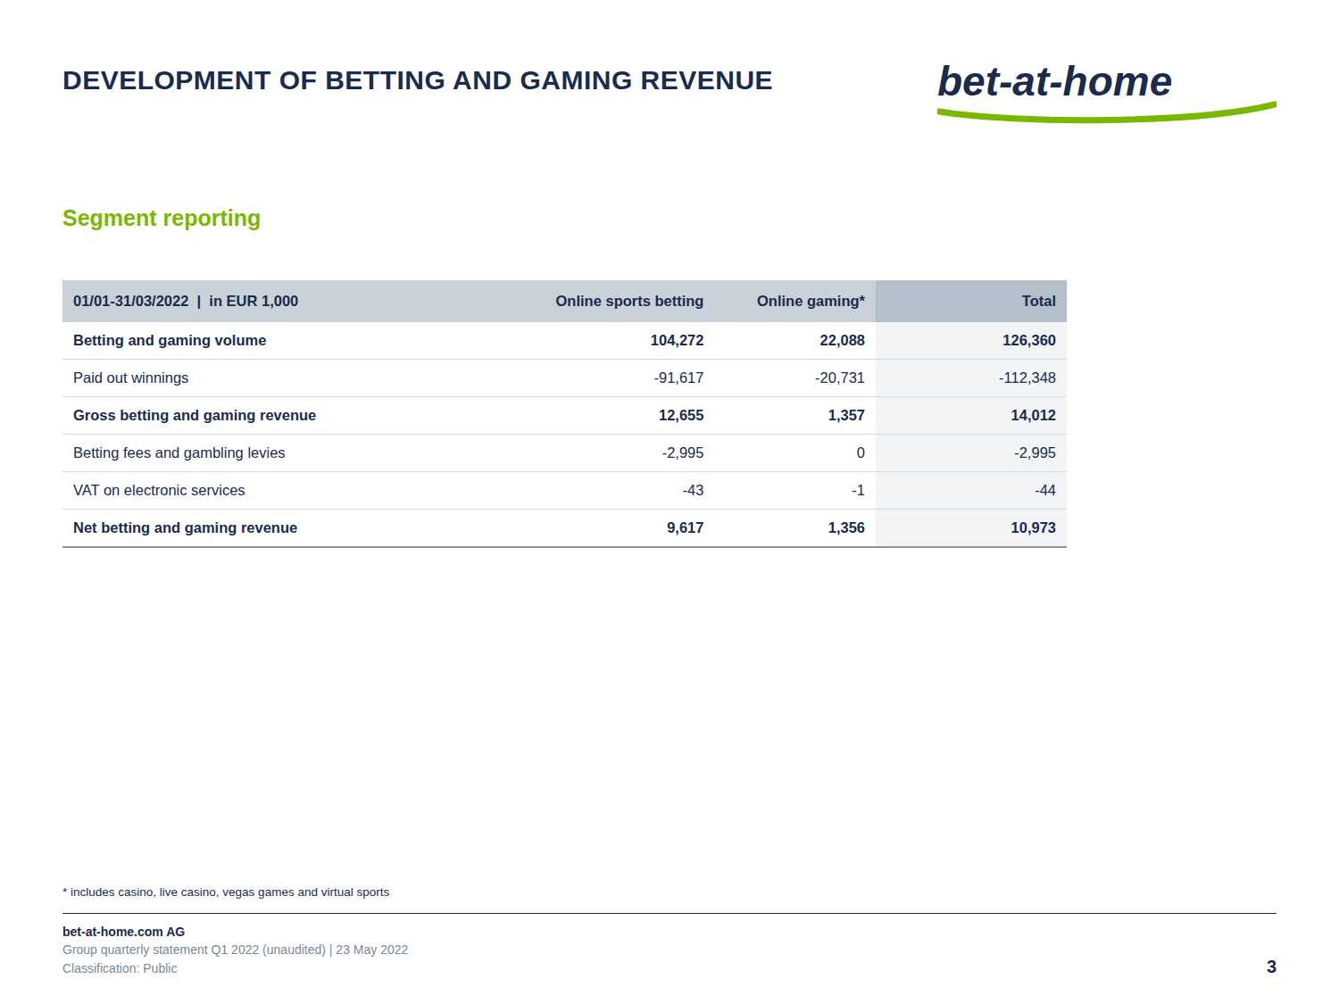Development of betting and gaming revenue
bet-at-home
Segment reporting
| 01/01-31/03/2022 / in EUR 1,000 | Online sports betting | Online gaming* | Total |
| --- | --- | --- | --- |
| Betting and gaming volume | 104,272 | 22,088 | 126,360 |
| Paid out winnings | -91,617 | -20,731 | -112,348 |
| Gross betting and gaming revenue | 12,655 | 1,357 | 14,012 |
| Betting fees and gambling levies | -2,995 | 0 | -2,995 |
| VAT on electronic services | -43 | -1 | -44 |
| Net betting and gaming revenue | 9,617 | 1,356 | 10,973 |
* includes casino, live casino, vegas games and virtual sports
bet-at-home.com AG
Group quarterly statement Q1 2022 (unaudited) | 23 May 2022
Classification: Public
3